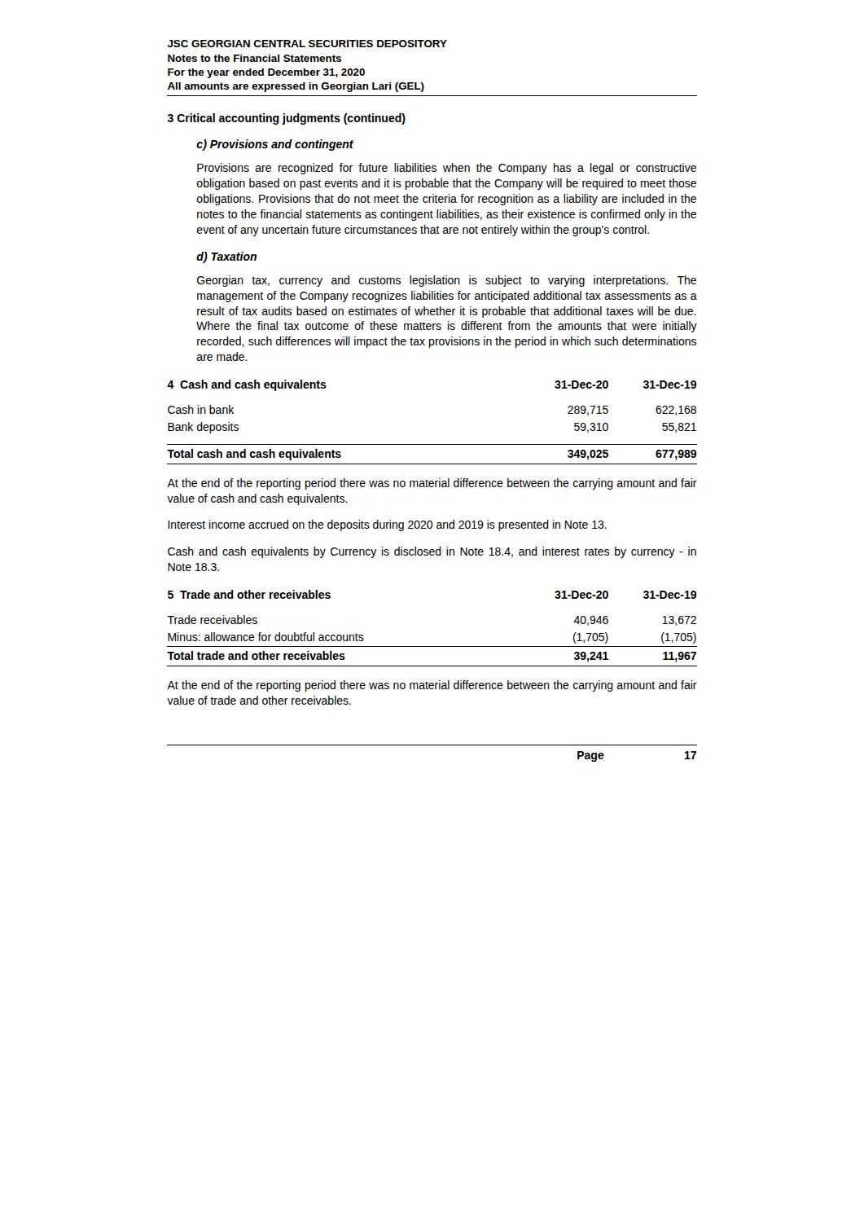JSC GEORGIAN CENTRAL SECURITIES DEPOSITORY
Notes to the Financial Statements
For the year ended December 31, 2020
All amounts are expressed in Georgian Lari (GEL)
3 Critical accounting judgments (continued)
c) Provisions and contingent
Provisions are recognized for future liabilities when the Company has a legal or constructive obligation based on past events and it is probable that the Company will be required to meet those obligations. Provisions that do not meet the criteria for recognition as a liability are included in the notes to the financial statements as contingent liabilities, as their existence is confirmed only in the event of any uncertain future circumstances that are not entirely within the group's control.
d) Taxation
Georgian tax, currency and customs legislation is subject to varying interpretations. The management of the Company recognizes liabilities for anticipated additional tax assessments as a result of tax audits based on estimates of whether it is probable that additional taxes will be due. Where the final tax outcome of these matters is different from the amounts that were initially recorded, such differences will impact the tax provisions in the period in which such determinations are made.
| 4 Cash and cash equivalents | 31-Dec-20 | 31-Dec-19 |
| Cash in bank | 289,715 | 622,168 |
| Bank deposits | 59,310 | 55,821 |
| Total cash and cash equivalents | 349,025 | 677,989 |
At the end of the reporting period there was no material difference between the carrying amount and fair value of cash and cash equivalents.
Interest income accrued on the deposits during 2020 and 2019 is presented in Note 13.
Cash and cash equivalents by Currency is disclosed in Note 18.4, and interest rates by currency - in Note 18.3.
| 5 Trade and other receivables | 31-Dec-20 | 31-Dec-19 |
| Trade receivables | 40,946 | 13,672 |
| Minus: allowance for doubtful accounts | (1,705) | (1,705) |
| Total trade and other receivables | 39,241 | 11,967 |
At the end of the reporting period there was no material difference between the carrying amount and fair value of trade and other receivables.
17 Page